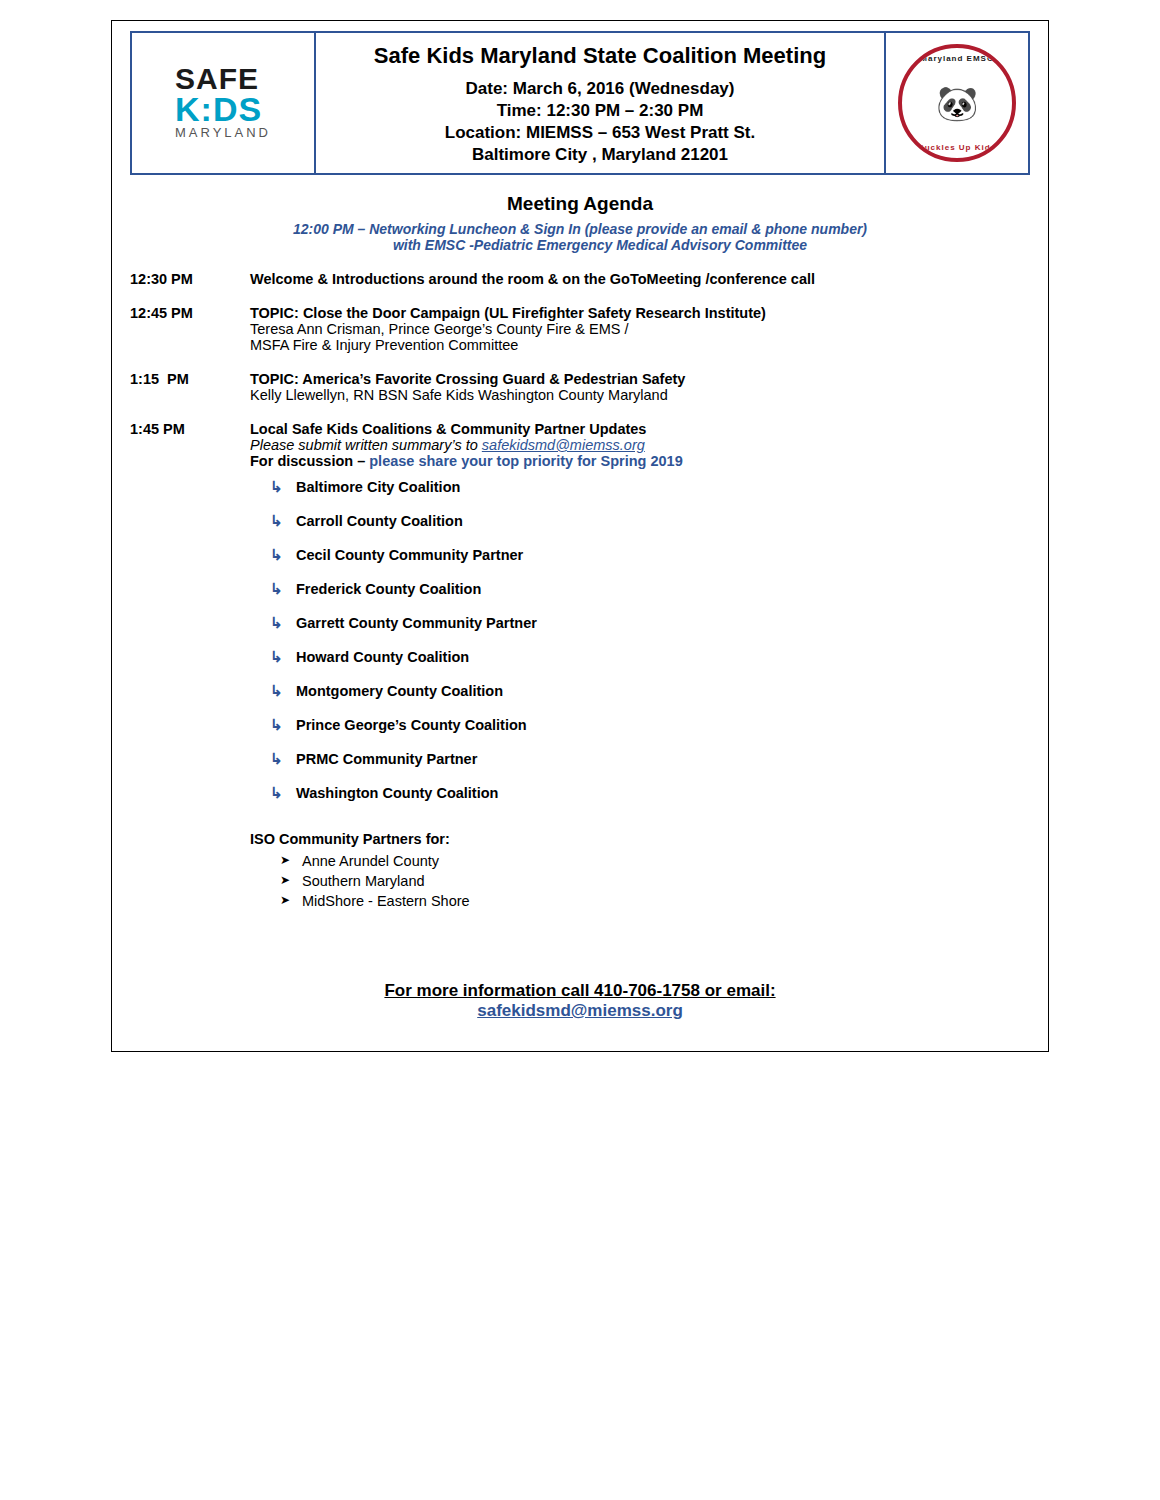| SAFE K : DS MARYLAND | Safe Kids Maryland State Coalition Meeting Date: March 6, 2016 (Wednesday) Time: 12:30 PM – 2:30 PM Location: MIEMSS – 653 West Pratt St. Baltimore City , Maryland 21201 | Maryland EMSC 🐼 Buckles Up Kids |
Meeting Agenda
12:00 PM – Networking Luncheon & Sign In (please provide an email & phone number) with EMSC -Pediatric Emergency Medical Advisory Committee
| 12:30 PM | Welcome & Introductions around the room & on the GoToMeeting /conference call |
| 12:45 PM | TOPIC: Close the Door Campaign (UL Firefighter Safety Research Institute) Teresa Ann Crisman, Prince George’s County Fire & EMS / MSFA Fire & Injury Prevention Committee |
| 1:15 PM | TOPIC: America’s Favorite Crossing Guard & Pedestrian Safety Kelly Llewellyn, RN BSN Safe Kids Washington County Maryland |
| 1:45 PM | Local Safe Kids Coalitions & Community Partner Updates Please submit written summary’s to safekidsmd@miemss.org For discussion – please share your top priority for Spring 2019 Baltimore City Coalition Carroll County Coalition Cecil County Community Partner Frederick County Coalition Garrett County Community Partner Howard County Coalition Montgomery County Coalition Prince George’s County Coalition PRMC Community Partner Washington County Coalition ISO Community Partners for: Anne Arundel County Southern Maryland MidShore - Eastern Shore |
For more information call 410-706-1758 or email:
safekidsmd@miemss.org